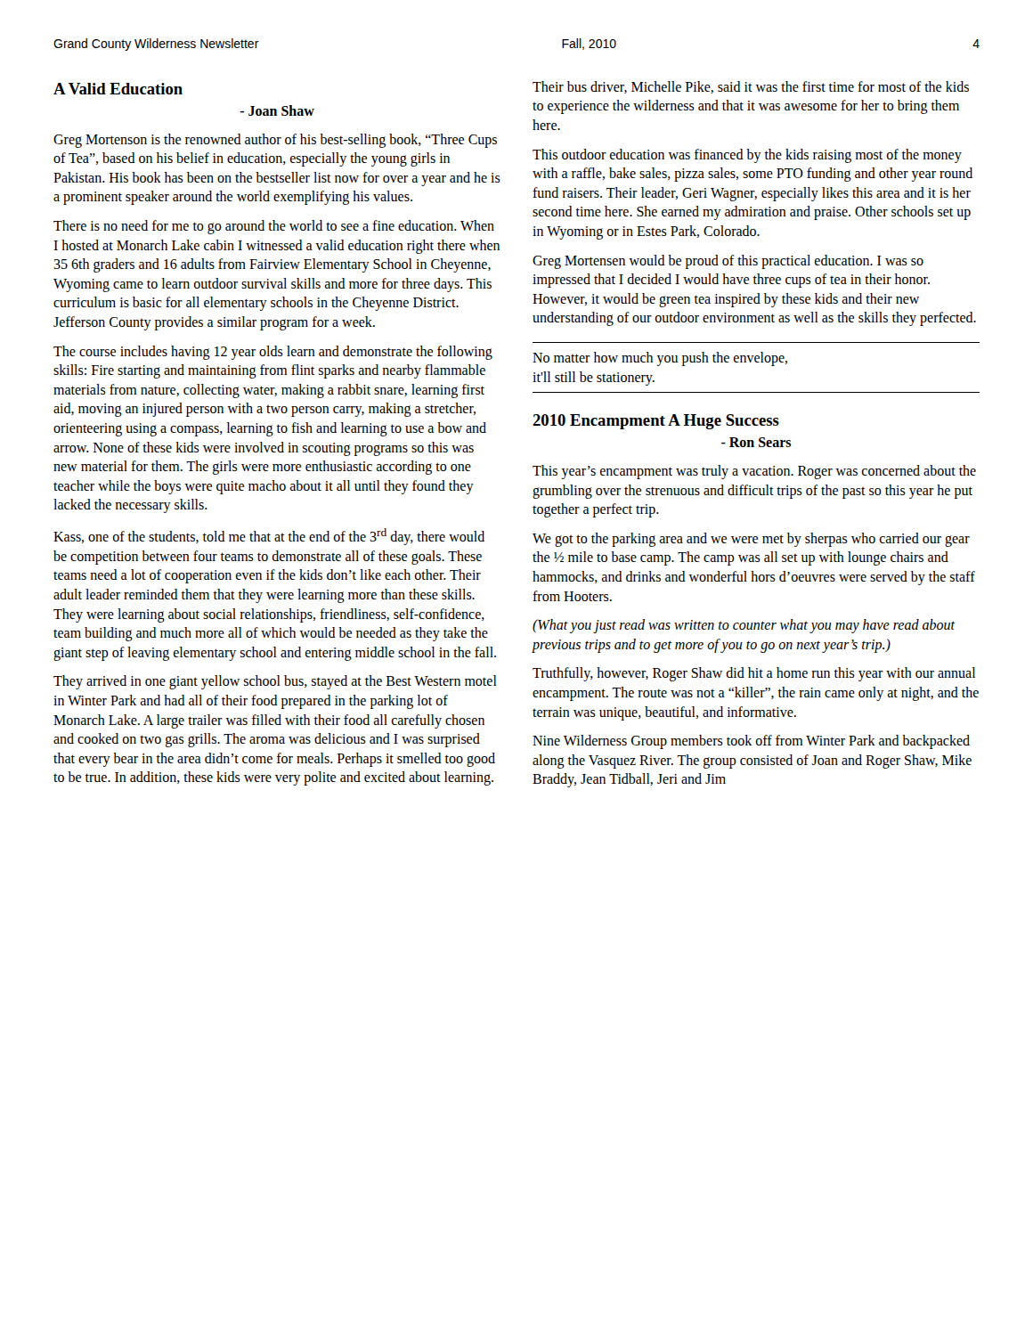Grand County Wilderness Newsletter Fall, 2010 4
A Valid Education
- Joan Shaw
Greg Mortenson is the renowned author of his best-selling book, “Three Cups of Tea”, based on his belief in education, especially the young girls in Pakistan. His book has been on the bestseller list now for over a year and he is a prominent speaker around the world exemplifying his values.
There is no need for me to go around the world to see a fine education. When I hosted at Monarch Lake cabin I witnessed a valid education right there when 35 6th graders and 16 adults from Fairview Elementary School in Cheyenne, Wyoming came to learn outdoor survival skills and more for three days. This curriculum is basic for all elementary schools in the Cheyenne District. Jefferson County provides a similar program for a week.
The course includes having 12 year olds learn and demonstrate the following skills: Fire starting and maintaining from flint sparks and nearby flammable materials from nature, collecting water, making a rabbit snare, learning first aid, moving an injured person with a two person carry, making a stretcher, orienteering using a compass, learning to fish and learning to use a bow and arrow. None of these kids were involved in scouting programs so this was new material for them. The girls were more enthusiastic according to one teacher while the boys were quite macho about it all until they found they lacked the necessary skills.
Kass, one of the students, told me that at the end of the 3rd day, there would be competition between four teams to demonstrate all of these goals. These teams need a lot of cooperation even if the kids don’t like each other. Their adult leader reminded them that they were learning more than these skills. They were learning about social relationships, friendliness, self-confidence, team building and much more all of which would be needed as they take the giant step of leaving elementary school and entering middle school in the fall.
They arrived in one giant yellow school bus, stayed at the Best Western motel in Winter Park and had all of their food prepared in the parking lot of Monarch Lake. A large trailer was filled with their food all carefully chosen and cooked on two gas grills. The aroma was delicious and I was surprised that every bear in the area didn’t come for meals. Perhaps it smelled too good to be true. In addition, these kids were very polite and excited about learning. Their bus driver, Michelle Pike, said it was the first time for most of the kids to experience the wilderness and that it was awesome for her to bring them here.
This outdoor education was financed by the kids raising most of the money with a raffle, bake sales, pizza sales, some PTO funding and other year round fund raisers. Their leader, Geri Wagner, especially likes this area and it is her second time here. She earned my admiration and praise. Other schools set up in Wyoming or in Estes Park, Colorado.
Greg Mortensen would be proud of this practical education. I was so impressed that I decided I would have three cups of tea in their honor. However, it would be green tea inspired by these kids and their new understanding of our outdoor environment as well as the skills they perfected.
No matter how much you push the envelope,
it'll still be stationery.
2010 Encampment A Huge Success
- Ron Sears
This year’s encampment was truly a vacation. Roger was concerned about the grumbling over the strenuous and difficult trips of the past so this year he put together a perfect trip.
We got to the parking area and we were met by sherpas who carried our gear the ½ mile to base camp. The camp was all set up with lounge chairs and hammocks, and drinks and wonderful hors d’oeuvres were served by the staff from Hooters.
(What you just read was written to counter what you may have read about previous trips and to get more of you to go on next year’s trip.)
Truthfully, however, Roger Shaw did hit a home run this year with our annual encampment. The route was not a “killer”, the rain came only at night, and the terrain was unique, beautiful, and informative.
Nine Wilderness Group members took off from Winter Park and backpacked along the Vasquez River. The group consisted of Joan and Roger Shaw, Mike Braddy, Jean Tidball, Jeri and Jim